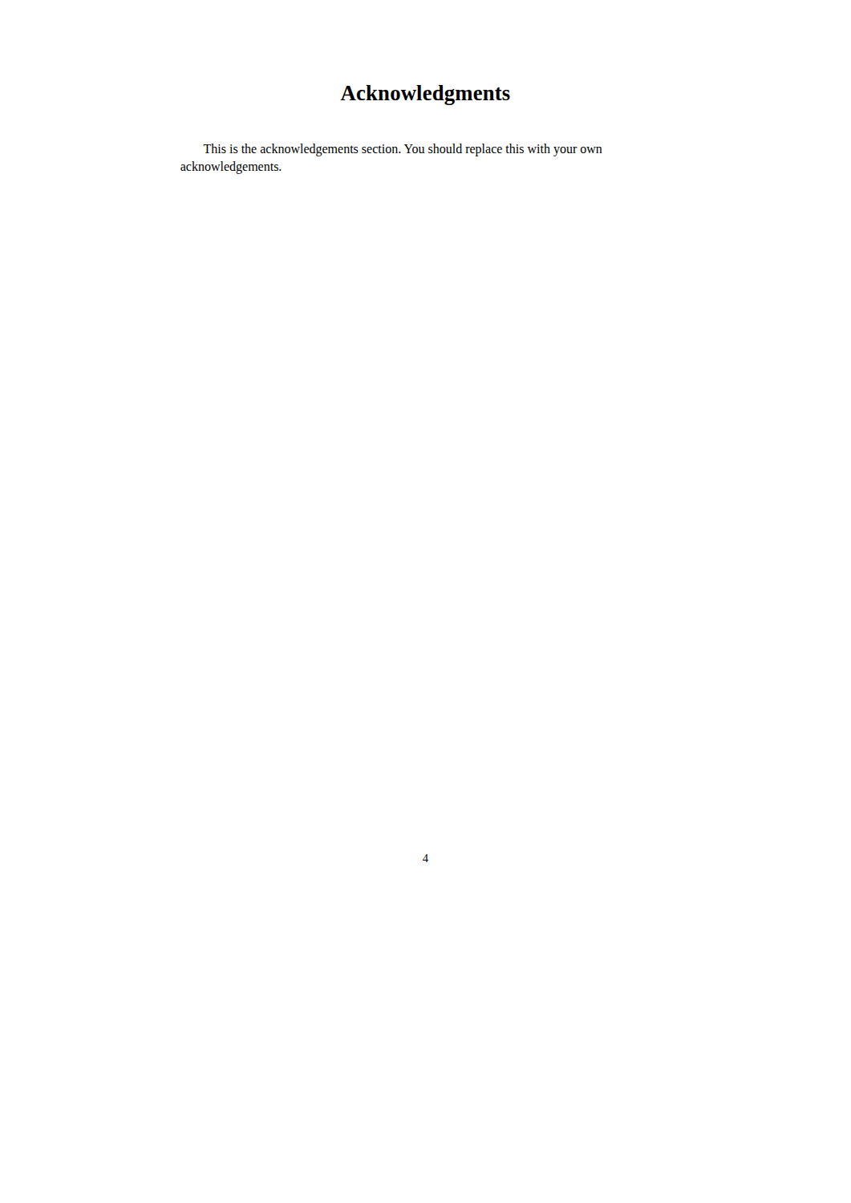Acknowledgments
This is the acknowledgements section. You should replace this with your own acknowledgements.
4